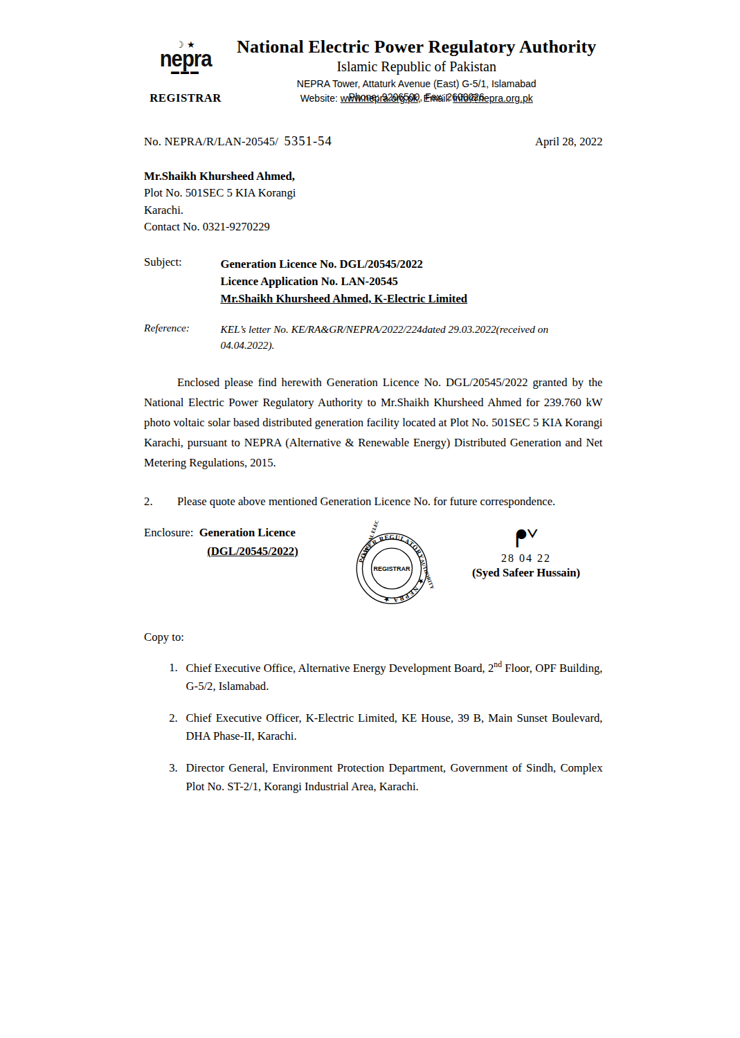☽ ★
nepra
▬▬▬
National Electric Power Regulatory Authority
Islamic Republic of Pakistan
NEPRA Tower, Attaturk Avenue (East) G-5/1, Islamabad
Phone: 9206500, Fax: 2600026
REGISTRAR
Website: www.nepra.org.pk, Email: info@nepra.org.pk
No. NEPRA/R/LAN-20545/ 5351-54
April 28, 2022
Mr.Shaikh Khursheed Ahmed,
Plot No. 501SEC 5 KIA Korangi
Karachi.
Contact No. 0321-9270229
Subject:
Generation Licence No. DGL/20545/2022
Licence Application No. LAN-20545
Mr.Shaikh Khursheed Ahmed, K-Electric Limited
Reference:
KEL’s letter No. KE/RA&GR/NEPRA/2022/224dated 29.03.2022(received on 04.04.2022).
Enclosed please find herewith Generation Licence No. DGL/20545/2022 granted by the National Electric Power Regulatory Authority to Mr.Shaikh Khursheed Ahmed for 239.760 kW photo voltaic solar based distributed generation facility located at Plot No. 501SEC 5 KIA Korangi Karachi, pursuant to NEPRA (Alternative & Renewable Energy) Distributed Generation and Net Metering Regulations, 2015.
2.
Please quote above mentioned Generation Licence No. for future correspondence.
Enclosure: Generation Licence
(DGL/20545/2022)
POWER REGULATORY ★ NEPRA ★ REGISTRAR NATIONAL ELECTRIC AUTHORITY
ᖰᘁ
28 04 22
(Syed Safeer Hussain)
Copy to:
Chief Executive Office, Alternative Energy Development Board, 2nd Floor, OPF Building, G-5/2, Islamabad.
Chief Executive Officer, K-Electric Limited, KE House, 39 B, Main Sunset Boulevard, DHA Phase-II, Karachi.
Director General, Environment Protection Department, Government of Sindh, Complex Plot No. ST-2/1, Korangi Industrial Area, Karachi.